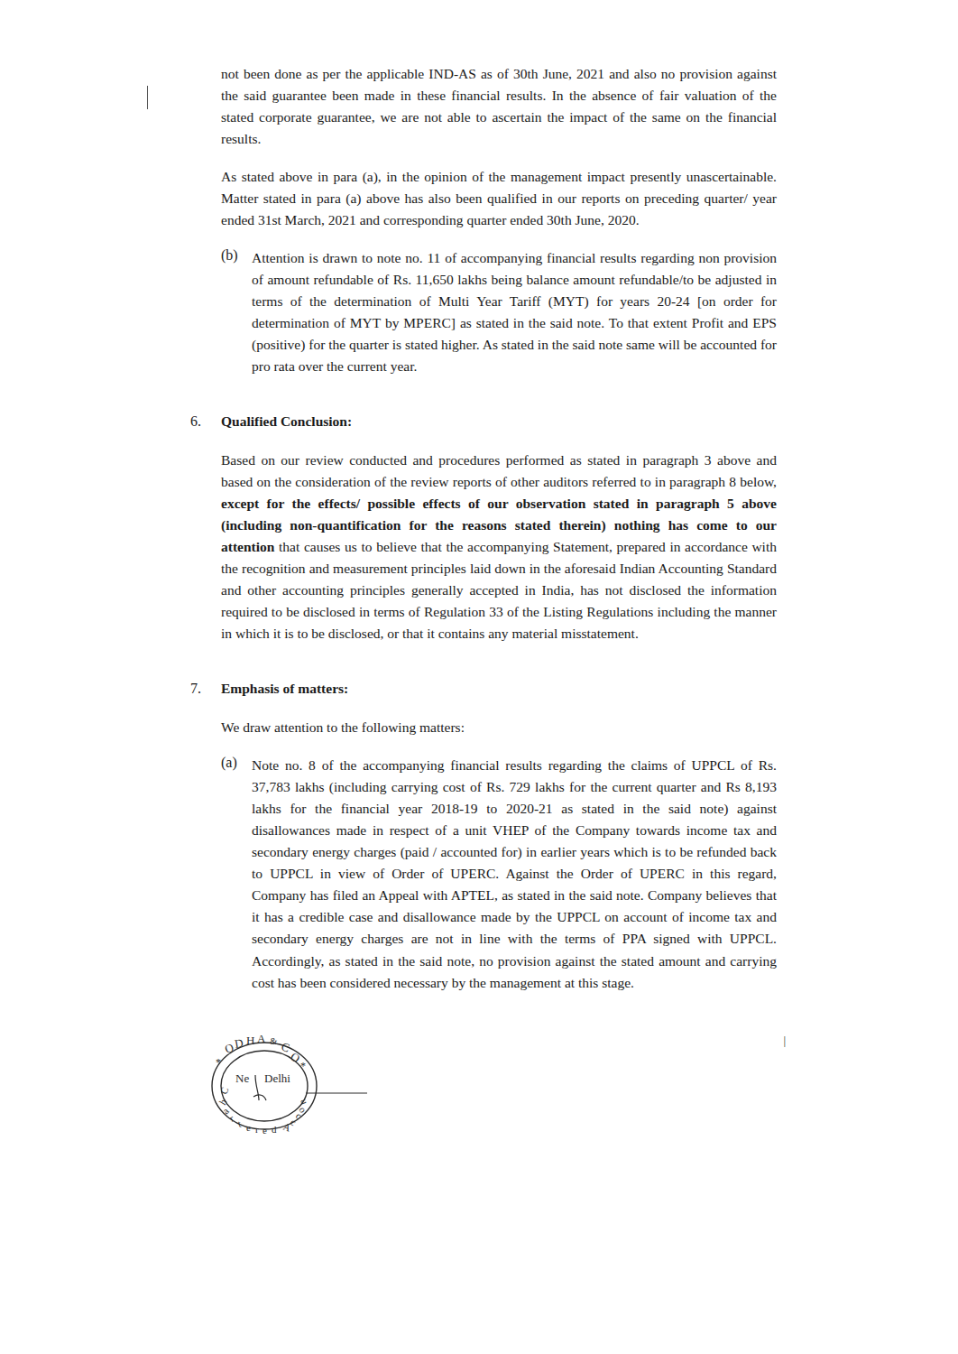not been done as per the applicable IND-AS as of 30th June, 2021 and also no provision against the said guarantee been made in these financial results. In the absence of fair valuation of the stated corporate guarantee, we are not able to ascertain the impact of the same on the financial results.
As stated above in para (a), in the opinion of the management impact presently unascertainable. Matter stated in para (a) above has also been qualified in our reports on preceding quarter/ year ended 31st March, 2021 and corresponding quarter ended 30th June, 2020.
(b)
Attention is drawn to note no. 11 of accompanying financial results regarding non provision of amount refundable of Rs. 11,650 lakhs being balance amount refundable/to be adjusted in terms of the determination of Multi Year Tariff (MYT) for years 20-24 [on order for determination of MYT by MPERC] as stated in the said note. To that extent Profit and EPS (positive) for the quarter is stated higher. As stated in the said note same will be accounted for pro rata over the current year.
6.
Qualified Conclusion:
Based on our review conducted and procedures performed as stated in paragraph 3 above and based on the consideration of the review reports of other auditors referred to in paragraph 8 below, except for the effects/ possible effects of our observation stated in paragraph 5 above (including non-quantification for the reasons stated therein) nothing has come to our attention that causes us to believe that the accompanying Statement, prepared in accordance with the recognition and measurement principles laid down in the aforesaid Indian Accounting Standard and other accounting principles generally accepted in India, has not disclosed the information required to be disclosed in terms of Regulation 33 of the Listing Regulations including the manner in which it is to be disclosed, or that it contains any material misstatement.
7.
Emphasis of matters:
We draw attention to the following matters:
(a)
Note no. 8 of the accompanying financial results regarding the claims of UPPCL of Rs. 37,783 lakhs (including carrying cost of Rs. 729 lakhs for the current quarter and Rs 8,193 lakhs for the financial year 2018-19 to 2020-21 as stated in the said note) against disallowances made in respect of a unit VHEP of the Company towards income tax and secondary energy charges (paid / accounted for) in earlier years which is to be refunded back to UPPCL in view of Order of UPERC. Against the Order of UPERC in this regard, Company has filed an Appeal with APTEL, as stated in the said note. Company believes that it has a credible case and disallowance made by the UPPCL on account of income tax and secondary energy charges are not in line with the terms of PPA signed with UPPCL. Accordingly, as stated in the said note, no provision against the stated amount and carrying cost has been considered necessary by the management at this stage.
|
O D H A & C O * * C h a r t e r e d A c c o u Ne Delhi